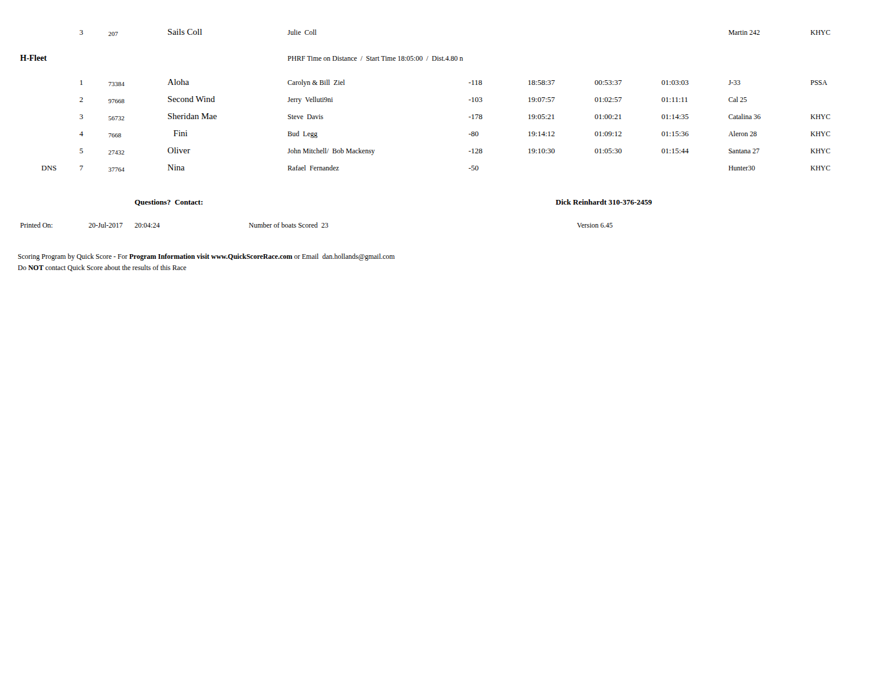| | 3 | 207 | Sails Coll | Julie Coll | | | | | Martin 242 | KHYC |
| H-Fleet | | PHRF Time on Distance / Start Time 18:05:00 / Dist.4.80 n |
| | 1 | 73384 | Aloha | Carolyn & Bill Ziel | -118 | 18:58:37 | 00:53:37 | 01:03:03 | J-33 | PSSA |
| | 2 | 97668 | Second Wind | Jerry Velluti9ni | -103 | 19:07:57 | 01:02:57 | 01:11:11 | Cal 25 | |
| | 3 | 56732 | Sheridan Mae | Steve Davis | -178 | 19:05:21 | 01:00:21 | 01:14:35 | Catalina 36 | KHYC |
| | 4 | 7668 | Fini | Bud Legg | -80 | 19:14:12 | 01:09:12 | 01:15:36 | Aleron 28 | KHYC |
| | 5 | 27432 | Oliver | John Mitchell/ Bob Mackensy | -128 | 19:10:30 | 01:05:30 | 01:15:44 | Santana 27 | KHYC |
| DNS | 7 | 37764 | Nina | Rafael Fernandez | -50 | | | | Hunter30 | KHYC |
| | | | Questions? Contact: | Dick Reinhardt 310-376-2459 |
| Printed On: | 20-Jul-2017 | 20:04:24 | Number of boats Scored 23 | Version 6.45 | |
Scoring Program by Quick Score - For Program Information visit www.QuickScoreRace.com or Email dan.hollands@gmail.com
Do NOT contact Quick Score about the results of this Race